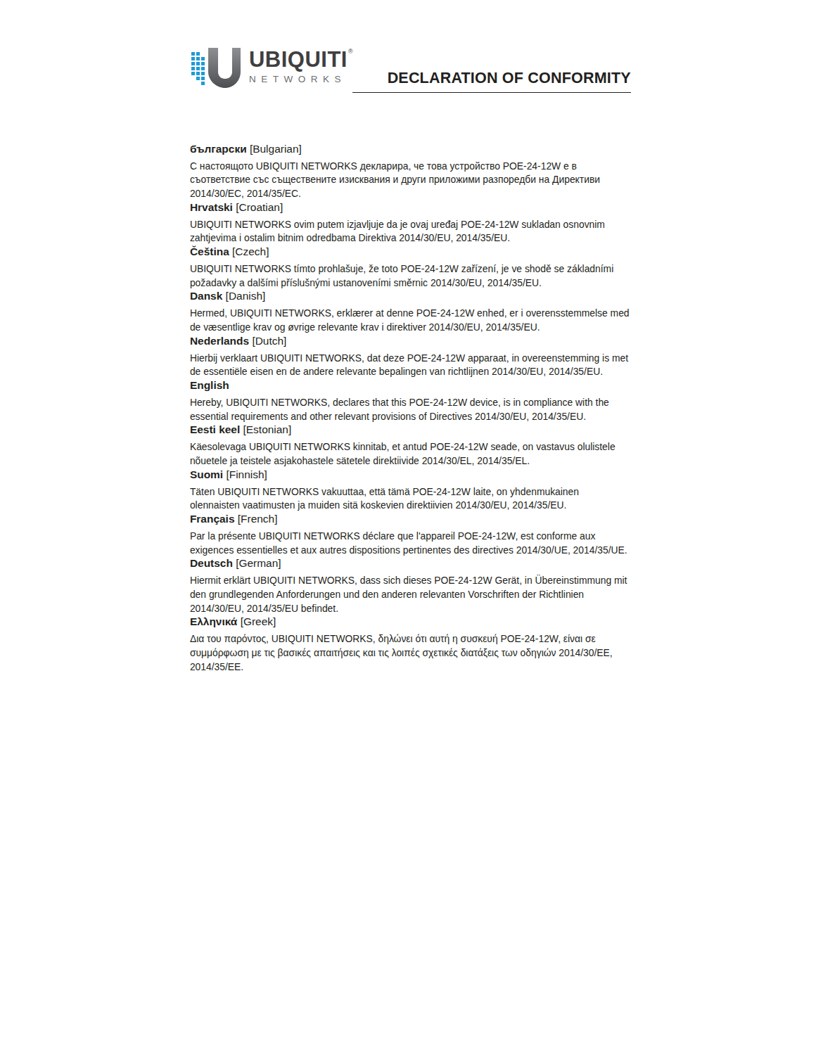UBIQUITI®
NETWORKS
DECLARATION OF CONFORMITY
български [Bulgarian]
С настоящото UBIQUITI NETWORKS декларира, че това устройство POE-24-12W е в съответствие със съществените изисквания и други приложими разпоредби на Директиви 2014/30/ЕС, 2014/35/ЕС.
Hrvatski [Croatian]
UBIQUITI NETWORKS ovim putem izjavljuje da je ovaj uređaj POE-24-12W sukladan osnovnim zahtjevima i ostalim bitnim odredbama Direktiva 2014/30/EU, 2014/35/EU.
Čeština [Czech]
UBIQUITI NETWORKS tímto prohlašuje, že toto POE-24-12W zařízení, je ve shodě se základními požadavky a dalšími příslušnými ustanoveními směrnic 2014/30/EU, 2014/35/EU.
Dansk [Danish]
Hermed, UBIQUITI NETWORKS, erklærer at denne POE-24-12W enhed, er i overensstemmelse med de væsentlige krav og øvrige relevante krav i direktiver 2014/30/EU, 2014/35/EU.
Nederlands [Dutch]
Hierbij verklaart UBIQUITI NETWORKS, dat deze POE-24-12W apparaat, in overeenstemming is met de essentiële eisen en de andere relevante bepalingen van richtlijnen 2014/30/EU, 2014/35/EU.
English
Hereby, UBIQUITI NETWORKS, declares that this POE-24-12W device, is in compliance with the essential requirements and other relevant provisions of Directives 2014/30/EU, 2014/35/EU.
Eesti keel [Estonian]
Käesolevaga UBIQUITI NETWORKS kinnitab, et antud POE-24-12W seade, on vastavus olulistele nõuetele ja teistele asjakohastele sätetele direktiivide 2014/30/EL, 2014/35/EL.
Suomi [Finnish]
Täten UBIQUITI NETWORKS vakuuttaa, että tämä POE-24-12W laite, on yhdenmukainen olennaisten vaatimusten ja muiden sitä koskevien direktiivien 2014/30/EU, 2014/35/EU.
Français [French]
Par la présente UBIQUITI NETWORKS déclare que l'appareil POE-24-12W, est conforme aux exigences essentielles et aux autres dispositions pertinentes des directives 2014/30/UE, 2014/35/UE.
Deutsch [German]
Hiermit erklärt UBIQUITI NETWORKS, dass sich dieses POE-24-12W Gerät, in Übereinstimmung mit den grundlegenden Anforderungen und den anderen relevanten Vorschriften der Richtlinien 2014/30/EU, 2014/35/EU befindet.
Ελληνικά [Greek]
Δια του παρόντος, UBIQUITI NETWORKS, δηλώνει ότι αυτή η συσκευή POE-24-12W, είναι σε συμμόρφωση με τις βασικές απαιτήσεις και τις λοιπές σχετικές διατάξεις των οδηγιών 2014/30/EE, 2014/35/EE.